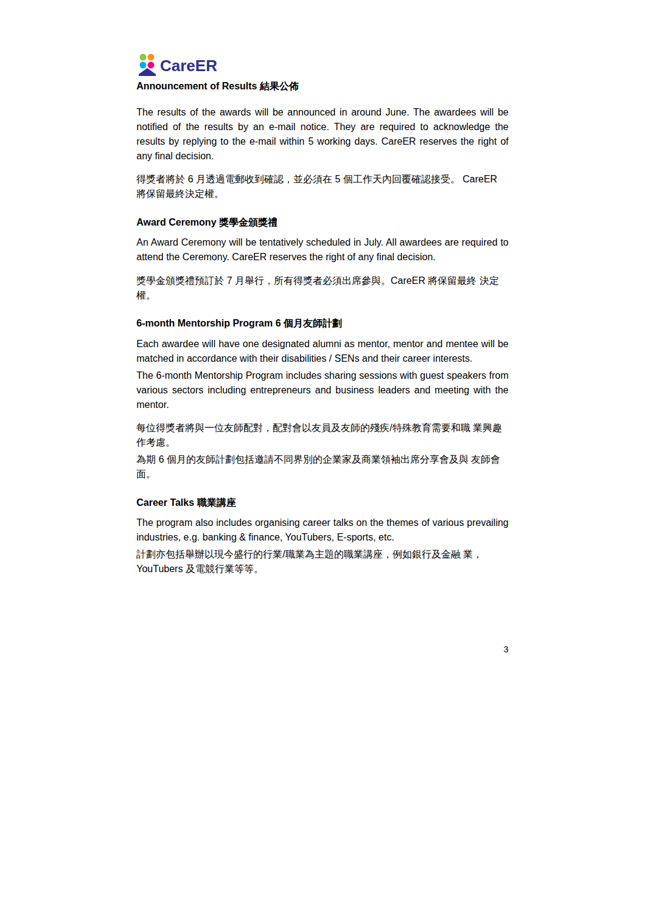CareER
Announcement of Results 結果公佈
The results of the awards will be announced in around June. The awardees will be notified of the results by an e-mail notice. They are required to acknowledge the results by replying to the e-mail within 5 working days. CareER reserves the right of any final decision.
得獎者將於 6 月透過電郵收到確認，並必須在 5 個工作天內回覆確認接受。 CareER 將保留最終決定權。
Award Ceremony 獎學金頒獎禮
An Award Ceremony will be tentatively scheduled in July. All awardees are required to attend the Ceremony. CareER reserves the right of any final decision.
獎學金頒獎禮預訂於 7 月舉行，所有得獎者必須出席參與。CareER 將保留最終 決定權。
6-month Mentorship Program 6 個月友師計劃
Each awardee will have one designated alumni as mentor, mentor and mentee will be matched in accordance with their disabilities / SENs and their career interests.
The 6-month Mentorship Program includes sharing sessions with guest speakers from various sectors including entrepreneurs and business leaders and meeting with the mentor.
每位得獎者將與一位友師配對，配對會以友員及友師的殘疾/特殊教育需要和職 業興趣作考慮。
為期 6 個月的友師計劃包括邀請不同界別的企業家及商業領袖出席分享會及與 友師會面。
Career Talks 職業講座
The program also includes organising career talks on the themes of various prevailing industries, e.g. banking & finance, YouTubers, E-sports, etc.
計劃亦包括舉辦以現今盛行的行業/職業為主題的職業講座，例如銀行及金融 業，YouTubers 及電競行業等等。
3